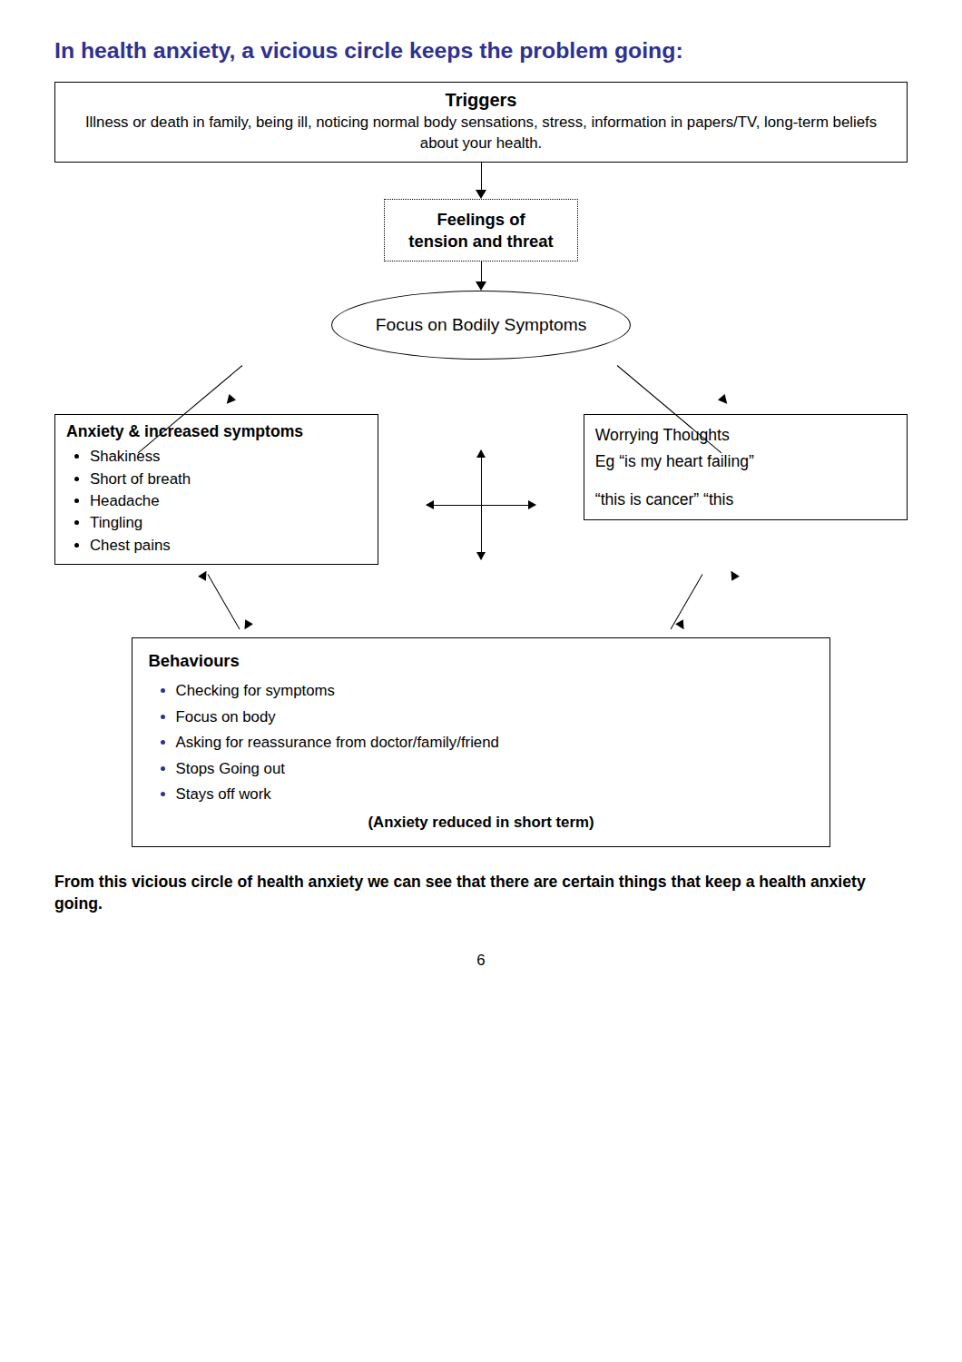In health anxiety, a vicious circle keeps the problem going:
Triggers
Illness or death in family, being ill, noticing normal body sensations, stress, information in papers/TV, long-term beliefs about your health.
Feelings of
tension and threat
Focus on Bodily Symptoms
Anxiety & increased symptoms
Shakiness
Short of breath
Headache
Tingling
Chest pains
Worrying Thoughts
Eg “is my heart failing”
“this is cancer” “this
Behaviours
Checking for symptoms
Focus on body
Asking for reassurance from doctor/family/friend
Stops Going out
Stays off work
(Anxiety reduced in short term)
From this vicious circle of health anxiety we can see that there are certain things that keep a health anxiety going.
6